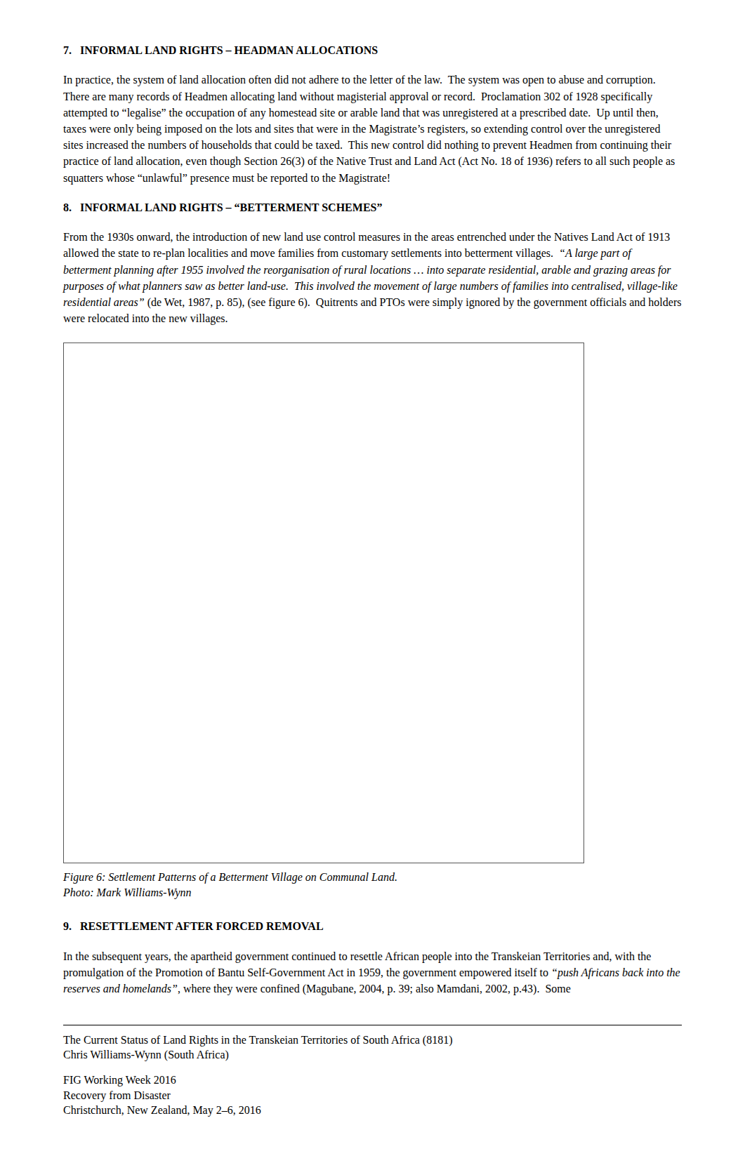7. Informal Land Rights – Headman Allocations
In practice, the system of land allocation often did not adhere to the letter of the law. The system was open to abuse and corruption. There are many records of Headmen allocating land without magisterial approval or record. Proclamation 302 of 1928 specifically attempted to “legalise” the occupation of any homestead site or arable land that was unregistered at a prescribed date. Up until then, taxes were only being imposed on the lots and sites that were in the Magistrate’s registers, so extending control over the unregistered sites increased the numbers of households that could be taxed. This new control did nothing to prevent Headmen from continuing their practice of land allocation, even though Section 26(3) of the Native Trust and Land Act (Act No. 18 of 1936) refers to all such people as squatters whose “unlawful” presence must be reported to the Magistrate!
8. Informal Land Rights – “Betterment Schemes”
From the 1930s onward, the introduction of new land use control measures in the areas entrenched under the Natives Land Act of 1913 allowed the state to re-plan localities and move families from customary settlements into betterment villages. “A large part of betterment planning after 1955 involved the reorganisation of rural locations … into separate residential, arable and grazing areas for purposes of what planners saw as better land-use. This involved the movement of large numbers of families into centralised, village-like residential areas” (de Wet, 1987, p. 85), (see figure 6). Quitrents and PTOs were simply ignored by the government officials and holders were relocated into the new villages.
Figure 6: Settlement Patterns of a Betterment Village on Communal Land.
Photo: Mark Williams-Wynn
9. Resettlement After Forced Removal
In the subsequent years, the apartheid government continued to resettle African people into the Transkeian Territories and, with the promulgation of the Promotion of Bantu Self-Government Act in 1959, the government empowered itself to “push Africans back into the reserves and homelands”, where they were confined (Magubane, 2004, p. 39; also Mamdani, 2002, p.43). Some
The Current Status of Land Rights in the Transkeian Territories of South Africa (8181)
Chris Williams-Wynn (South Africa)
FIG Working Week 2016
Recovery from Disaster
Christchurch, New Zealand, May 2–6, 2016